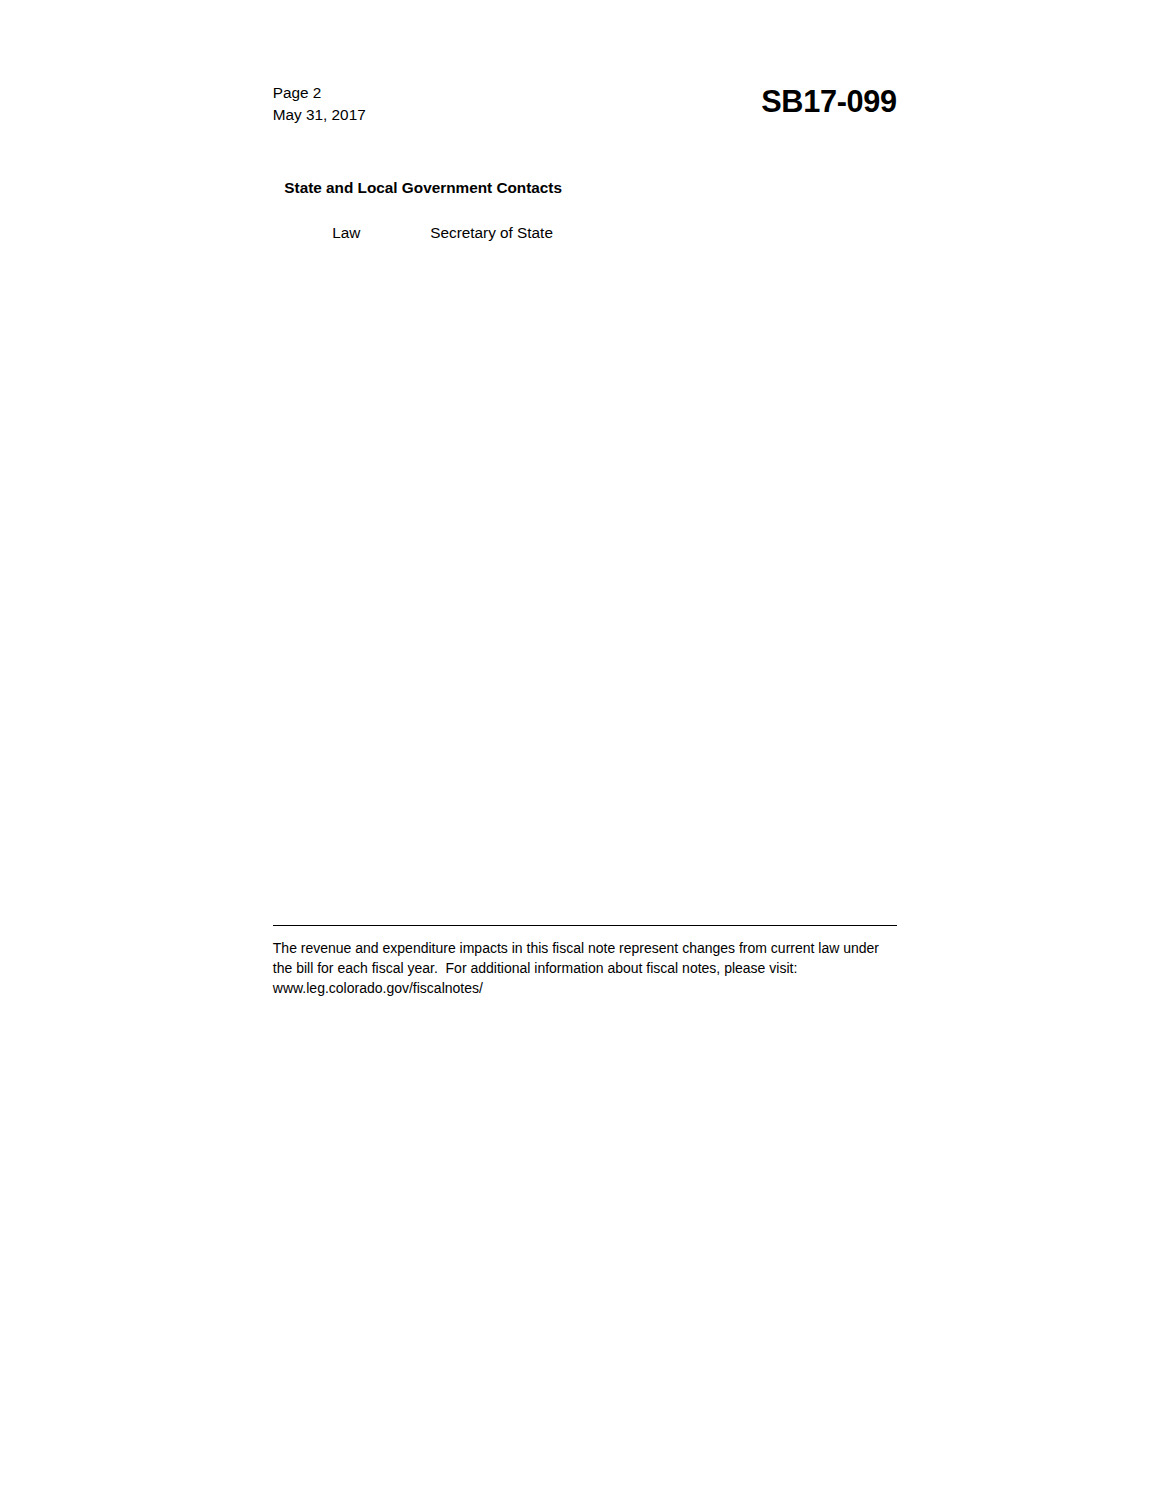Page 2
May 31, 2017
SB17-099
State and Local Government Contacts
Law
Secretary of State
The revenue and expenditure impacts in this fiscal note represent changes from current law under the bill for each fiscal year. For additional information about fiscal notes, please visit: www.leg.colorado.gov/fiscalnotes/